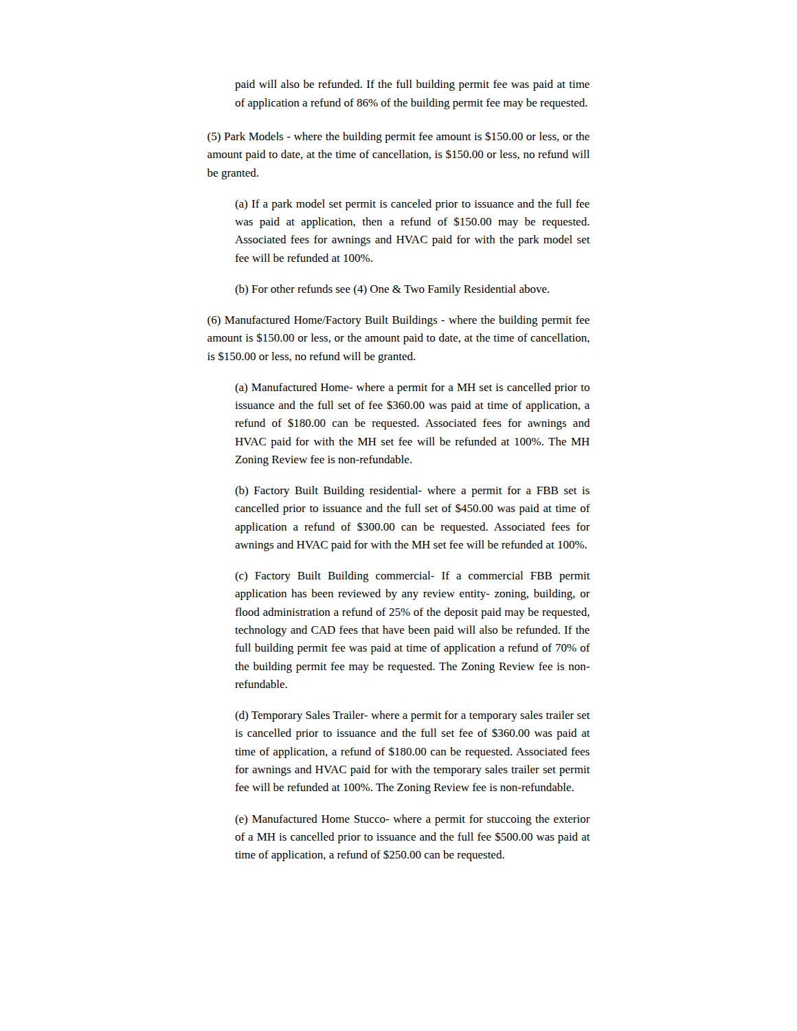paid will also be refunded. If the full building permit fee was paid at time of application a refund of 86% of the building permit fee may be requested.
(5) Park Models - where the building permit fee amount is $150.00 or less, or the amount paid to date, at the time of cancellation, is $150.00 or less, no refund will be granted.
(a) If a park model set permit is canceled prior to issuance and the full fee was paid at application, then a refund of $150.00 may be requested. Associated fees for awnings and HVAC paid for with the park model set fee will be refunded at 100%.
(b) For other refunds see (4) One & Two Family Residential above.
(6) Manufactured Home/Factory Built Buildings - where the building permit fee amount is $150.00 or less, or the amount paid to date, at the time of cancellation, is $150.00 or less, no refund will be granted.
(a) Manufactured Home- where a permit for a MH set is cancelled prior to issuance and the full set of fee $360.00 was paid at time of application, a refund of $180.00 can be requested. Associated fees for awnings and HVAC paid for with the MH set fee will be refunded at 100%. The MH Zoning Review fee is non-refundable.
(b) Factory Built Building residential- where a permit for a FBB set is cancelled prior to issuance and the full set of $450.00 was paid at time of application a refund of $300.00 can be requested. Associated fees for awnings and HVAC paid for with the MH set fee will be refunded at 100%.
(c) Factory Built Building commercial- If a commercial FBB permit application has been reviewed by any review entity- zoning, building, or flood administration a refund of 25% of the deposit paid may be requested, technology and CAD fees that have been paid will also be refunded. If the full building permit fee was paid at time of application a refund of 70% of the building permit fee may be requested. The Zoning Review fee is non-refundable.
(d) Temporary Sales Trailer- where a permit for a temporary sales trailer set is cancelled prior to issuance and the full set fee of $360.00 was paid at time of application, a refund of $180.00 can be requested. Associated fees for awnings and HVAC paid for with the temporary sales trailer set permit fee will be refunded at 100%. The Zoning Review fee is non-refundable.
(e) Manufactured Home Stucco- where a permit for stuccoing the exterior of a MH is cancelled prior to issuance and the full fee $500.00 was paid at time of application, a refund of $250.00 can be requested.